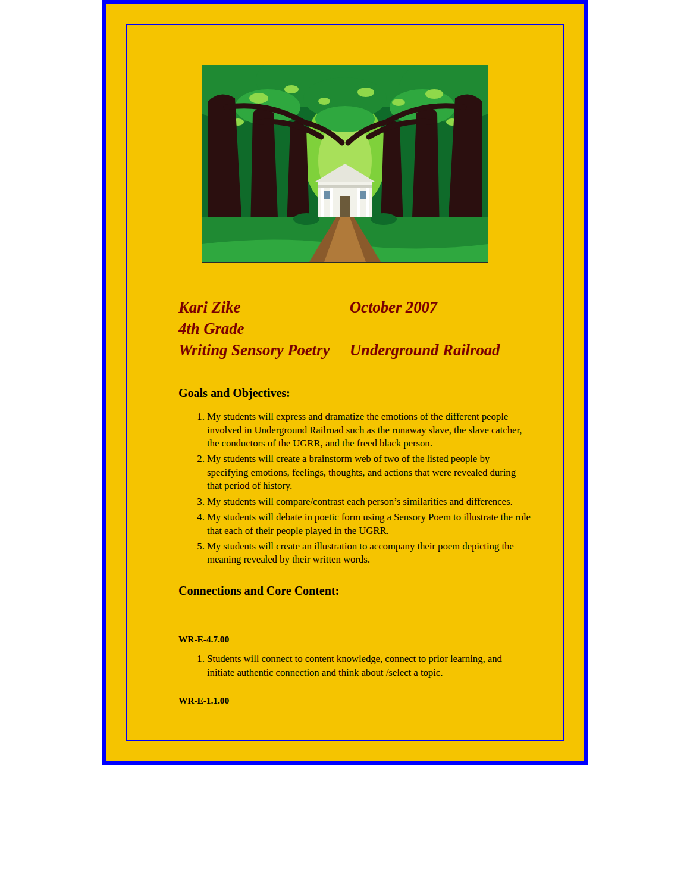Stylized illustration: dark tree trunks and green canopy framing a white house at the end of a dirt path
| Kari Zike | October 2007 |
| 4th Grade | |
| Writing Sensory Poetry | Underground Railroad |
Goals and Objectives:
My students will express and dramatize the emotions of the different people involved in Underground Railroad such as the runaway slave, the slave catcher, the conductors of the UGRR, and the freed black person.
My students will create a brainstorm web of two of the listed people by specifying emotions, feelings, thoughts, and actions that were revealed during that period of history.
My students will compare/contrast each person’s similarities and differences.
My students will debate in poetic form using a Sensory Poem to illustrate the role that each of their people played in the UGRR.
My students will create an illustration to accompany their poem depicting the meaning revealed by their written words.
Connections and Core Content:
WR-E-4.7.00
Students will connect to content knowledge, connect to prior learning, and initiate authentic connection and think about /select a topic.
WR-E-1.1.00